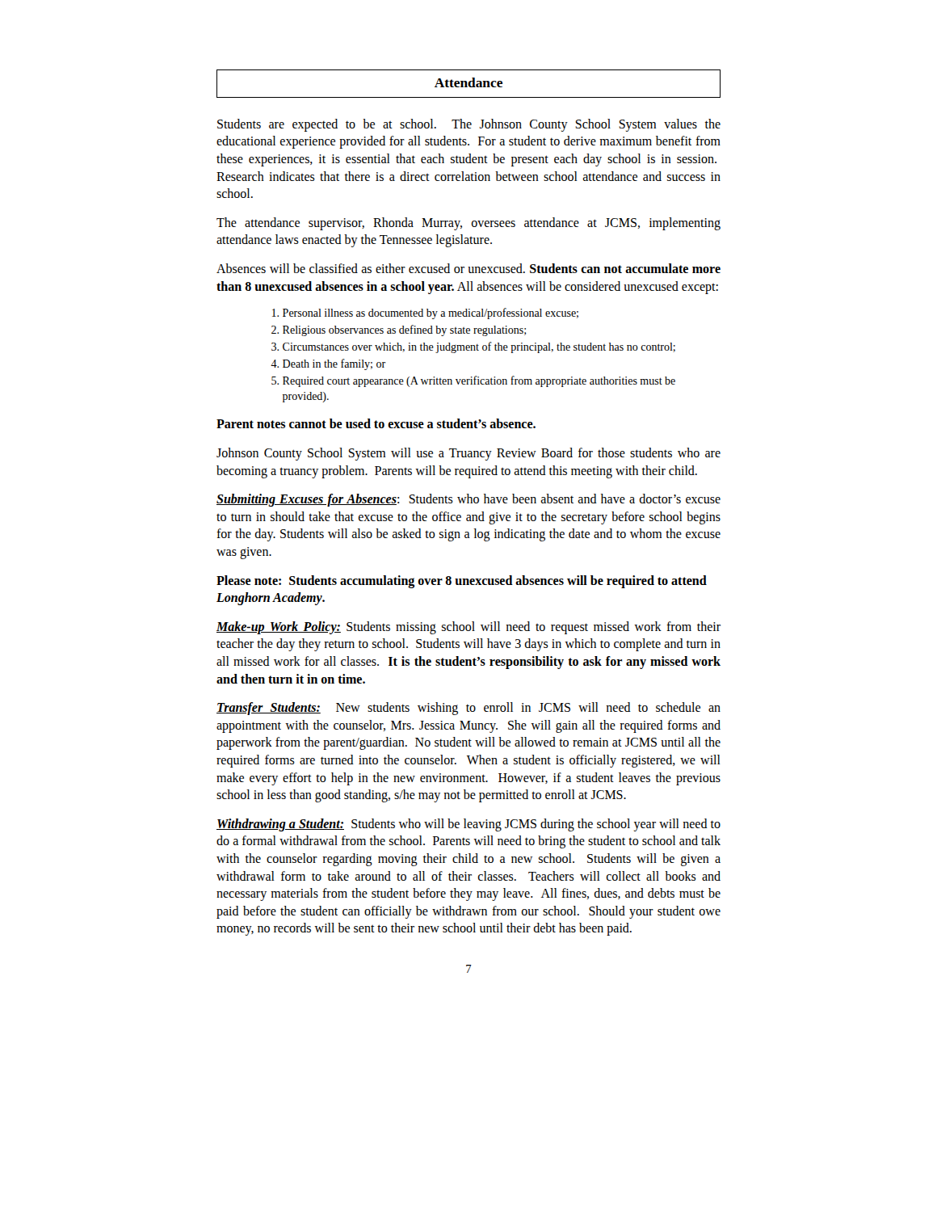Attendance
Students are expected to be at school. The Johnson County School System values the educational experience provided for all students. For a student to derive maximum benefit from these experiences, it is essential that each student be present each day school is in session. Research indicates that there is a direct correlation between school attendance and success in school.
The attendance supervisor, Rhonda Murray, oversees attendance at JCMS, implementing attendance laws enacted by the Tennessee legislature.
Absences will be classified as either excused or unexcused. Students can not accumulate more than 8 unexcused absences in a school year. All absences will be considered unexcused except:
Personal illness as documented by a medical/professional excuse;
Religious observances as defined by state regulations;
Circumstances over which, in the judgment of the principal, the student has no control;
Death in the family; or
Required court appearance (A written verification from appropriate authorities must be provided).
Parent notes cannot be used to excuse a student’s absence.
Johnson County School System will use a Truancy Review Board for those students who are becoming a truancy problem. Parents will be required to attend this meeting with their child.
Submitting Excuses for Absences: Students who have been absent and have a doctor’s excuse to turn in should take that excuse to the office and give it to the secretary before school begins for the day. Students will also be asked to sign a log indicating the date and to whom the excuse was given.
Please note: Students accumulating over 8 unexcused absences will be required to attend Longhorn Academy.
Make-up Work Policy: Students missing school will need to request missed work from their teacher the day they return to school. Students will have 3 days in which to complete and turn in all missed work for all classes. It is the student’s responsibility to ask for any missed work and then turn it in on time.
Transfer Students: New students wishing to enroll in JCMS will need to schedule an appointment with the counselor, Mrs. Jessica Muncy. She will gain all the required forms and paperwork from the parent/guardian. No student will be allowed to remain at JCMS until all the required forms are turned into the counselor. When a student is officially registered, we will make every effort to help in the new environment. However, if a student leaves the previous school in less than good standing, s/he may not be permitted to enroll at JCMS.
Withdrawing a Student: Students who will be leaving JCMS during the school year will need to do a formal withdrawal from the school. Parents will need to bring the student to school and talk with the counselor regarding moving their child to a new school. Students will be given a withdrawal form to take around to all of their classes. Teachers will collect all books and necessary materials from the student before they may leave. All fines, dues, and debts must be paid before the student can officially be withdrawn from our school. Should your student owe money, no records will be sent to their new school until their debt has been paid.
7